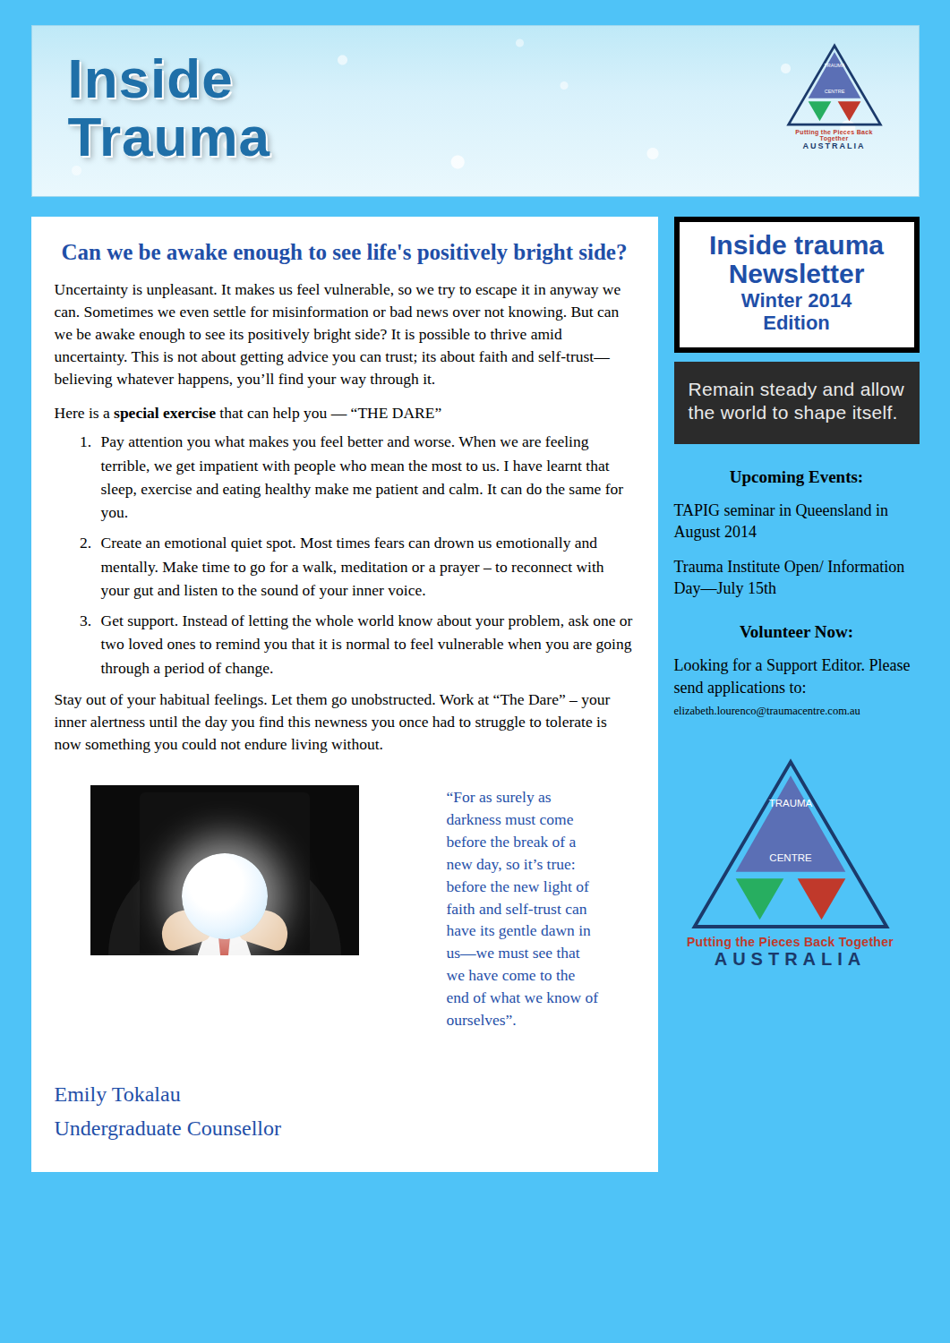Inside
Trauma
TRAUMA CENTRE
Putting the Pieces Back Together
AUSTRALIA
Can we be awake enough to see life's positively bright side?
Uncertainty is unpleasant. It makes us feel vulnerable, so we try to escape it in anyway we can. Sometimes we even settle for misinformation or bad news over not knowing. But can we be awake enough to see its positively bright side? It is possible to thrive amid uncertainty. This is not about getting advice you can trust; its about faith and self-trust—believing whatever happens, you’ll find your way through it.
Here is a special exercise that can help you — “THE DARE”
Pay attention you what makes you feel better and worse. When we are feeling terrible, we get impatient with people who mean the most to us. I have learnt that sleep, exercise and eating healthy make me patient and calm. It can do the same for you.
Create an emotional quiet spot. Most times fears can drown us emotionally and mentally. Make time to go for a walk, meditation or a prayer – to reconnect with your gut and listen to the sound of your inner voice.
Get support. Instead of letting the whole world know about your problem, ask one or two loved ones to remind you that it is normal to feel vulnerable when you are going through a period of change.
Stay out of your habitual feelings. Let them go unobstructed. Work at “The Dare” – your inner alertness until the day you find this newness you once had to struggle to tolerate is now something you could not endure living without.
“For as surely as darkness must come before the break of a new day, so it’s true: before the new light of faith and self-trust can have its gentle dawn in us—we must see that we have come to the end of what we know of ourselves”.
Emily Tokalau
Undergraduate Counsellor
Inside trauma
Newsletter
Winter 2014
Edition
Remain steady and allow the world to shape itself.
Upcoming Events:
TAPIG seminar in Queensland in August 2014
Trauma Institute Open/ Information Day—July 15th
Volunteer Now:
Looking for a Support Editor. Please send applications to:
elizabeth.lourenco@traumacentre.com.au
TRAUMA CENTRE
Putting the Pieces Back Together
AUSTRALIA